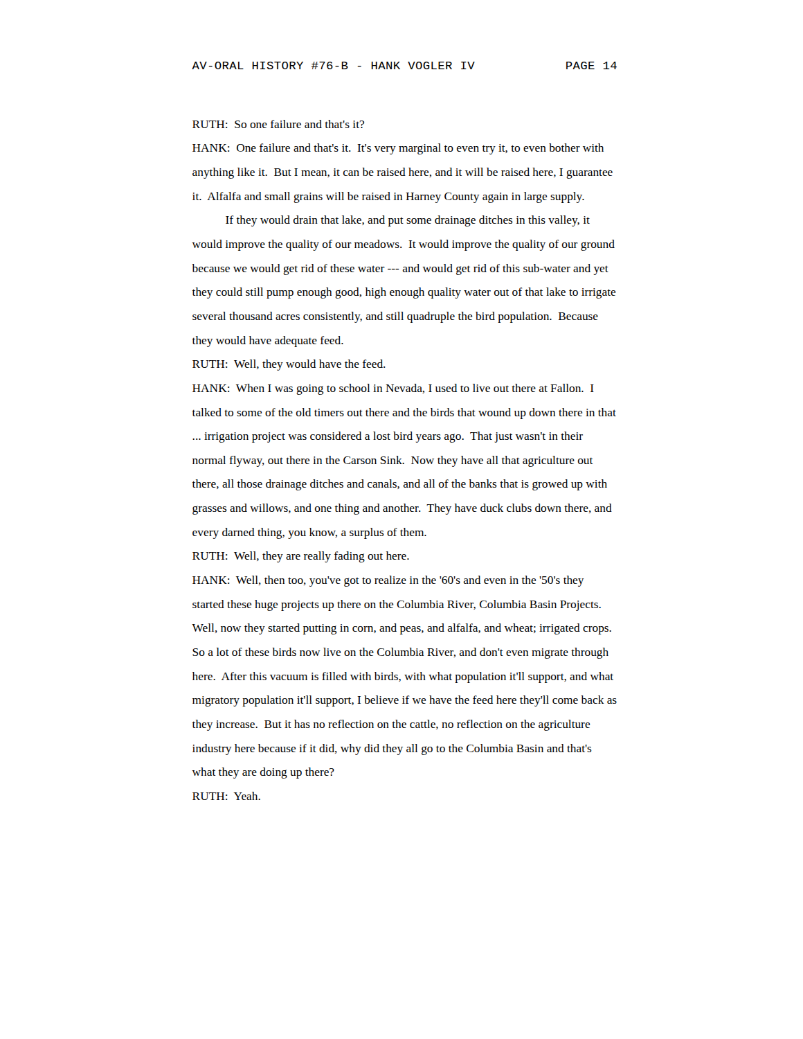AV-ORAL HISTORY #76-B - HANK VOGLER IV PAGE 14
RUTH: So one failure and that's it?
HANK: One failure and that's it. It's very marginal to even try it, to even bother with anything like it. But I mean, it can be raised here, and it will be raised here, I guarantee it. Alfalfa and small grains will be raised in Harney County again in large supply.
If they would drain that lake, and put some drainage ditches in this valley, it would improve the quality of our meadows. It would improve the quality of our ground because we would get rid of these water --- and would get rid of this sub-water and yet they could still pump enough good, high enough quality water out of that lake to irrigate several thousand acres consistently, and still quadruple the bird population. Because they would have adequate feed.
RUTH: Well, they would have the feed.
HANK: When I was going to school in Nevada, I used to live out there at Fallon. I talked to some of the old timers out there and the birds that wound up down there in that ... irrigation project was considered a lost bird years ago. That just wasn't in their normal flyway, out there in the Carson Sink. Now they have all that agriculture out there, all those drainage ditches and canals, and all of the banks that is growed up with grasses and willows, and one thing and another. They have duck clubs down there, and every darned thing, you know, a surplus of them.
RUTH: Well, they are really fading out here.
HANK: Well, then too, you've got to realize in the '60's and even in the '50's they started these huge projects up there on the Columbia River, Columbia Basin Projects. Well, now they started putting in corn, and peas, and alfalfa, and wheat; irrigated crops. So a lot of these birds now live on the Columbia River, and don't even migrate through here. After this vacuum is filled with birds, with what population it'll support, and what migratory population it'll support, I believe if we have the feed here they'll come back as they increase. But it has no reflection on the cattle, no reflection on the agriculture industry here because if it did, why did they all go to the Columbia Basin and that's what they are doing up there?
RUTH: Yeah.